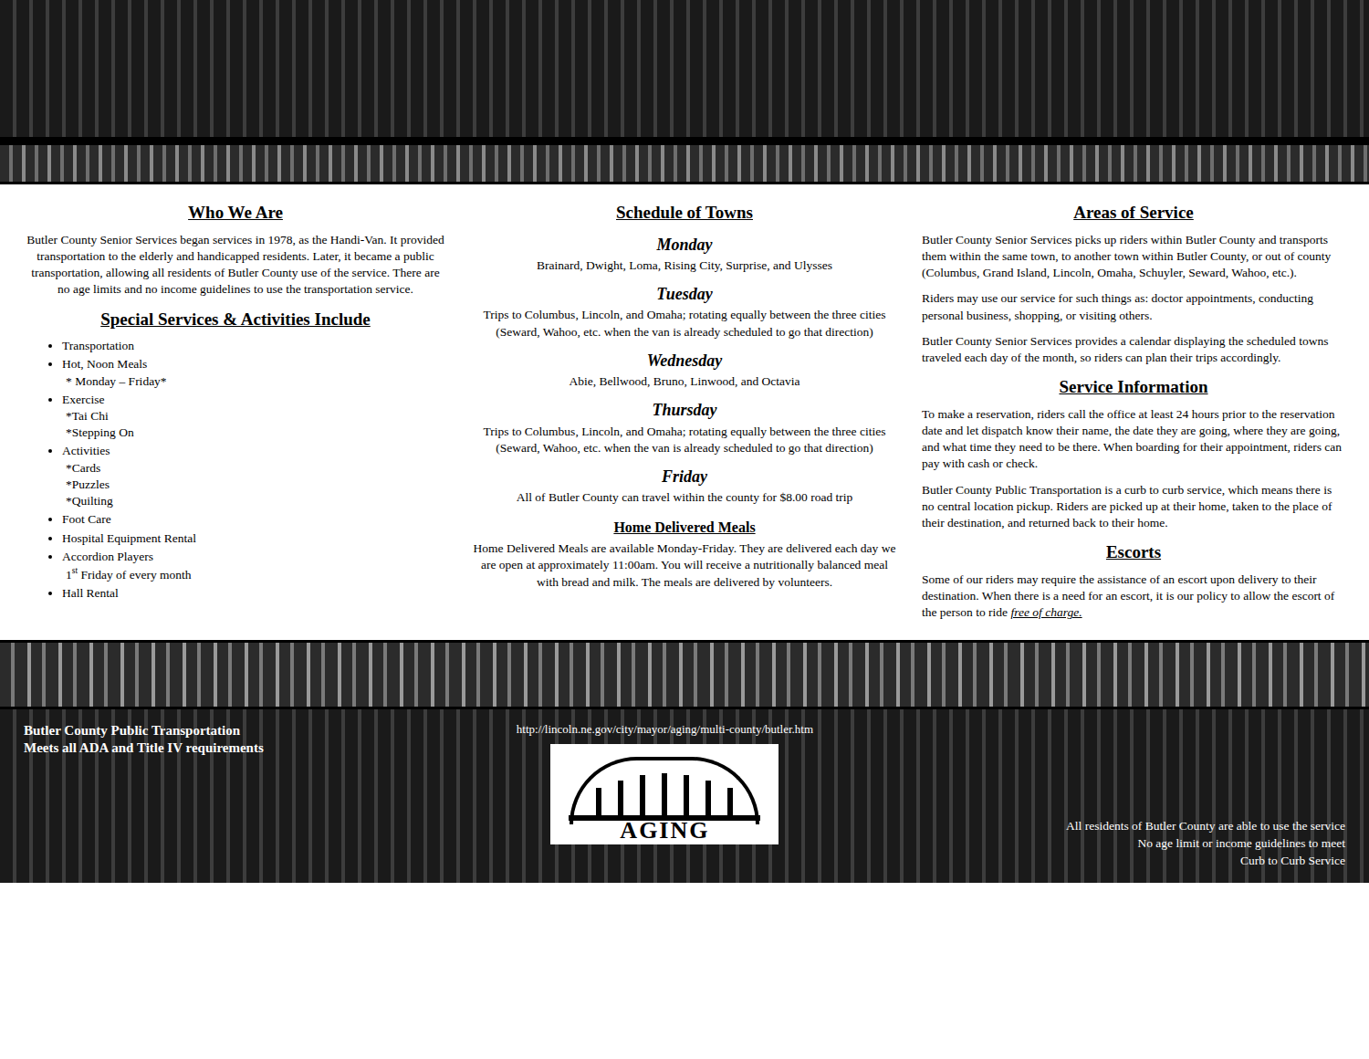Who We Are
Butler County Senior Services began services in 1978, as the Handi-Van. It provided transportation to the elderly and handicapped residents. Later, it became a public transportation, allowing all residents of Butler County use of the service. There are no age limits and no income guidelines to use the transportation service.
Special Services & Activities Include
Transportation
Hot, Noon Meals
* Monday – Friday*
Exercise
*Tai Chi*Stepping On
Activities
*Cards*Puzzles*Quilting
Foot Care
Hospital Equipment Rental
Accordion Players
1st Friday of every month
Hall Rental
Schedule of Towns
Monday
Brainard, Dwight, Loma, Rising City, Surprise, and Ulysses
Tuesday
Trips to Columbus, Lincoln, and Omaha; rotating equally between the three cities (Seward, Wahoo, etc. when the van is already scheduled to go that direction)
Wednesday
Abie, Bellwood, Bruno, Linwood, and Octavia
Thursday
Trips to Columbus, Lincoln, and Omaha; rotating equally between the three cities (Seward, Wahoo, etc. when the van is already scheduled to go that direction)
Friday
All of Butler County can travel within the county for $8.00 road trip
Home Delivered Meals
Home Delivered Meals are available Monday-Friday. They are delivered each day we are open at approximately 11:00am. You will receive a nutritionally balanced meal with bread and milk. The meals are delivered by volunteers.
Areas of Service
Butler County Senior Services picks up riders within Butler County and transports them within the same town, to another town within Butler County, or out of county (Columbus, Grand Island, Lincoln, Omaha, Schuyler, Seward, Wahoo, etc.).
Riders may use our service for such things as: doctor appointments, conducting personal business, shopping, or visiting others.
Butler County Senior Services provides a calendar displaying the scheduled towns traveled each day of the month, so riders can plan their trips accordingly.
Service Information
To make a reservation, riders call the office at least 24 hours prior to the reservation date and let dispatch know their name, the date they are going, where they are going, and what time they need to be there. When boarding for their appointment, riders can pay with cash or check.
Butler County Public Transportation is a curb to curb service, which means there is no central location pickup. Riders are picked up at their home, taken to the place of their destination, and returned back to their home.
Escorts
Some of our riders may require the assistance of an escort upon delivery to their destination. When there is a need for an escort, it is our policy to allow the escort of the person to ride free of charge.
Butler County Public Transportation
Meets all ADA and Title IV requirements
http://lincoln.ne.gov/city/mayor/aging/multi-county/butler.htm
AGING
All residents of Butler County are able to use the service
No age limit or income guidelines to meet
Curb to Curb Service